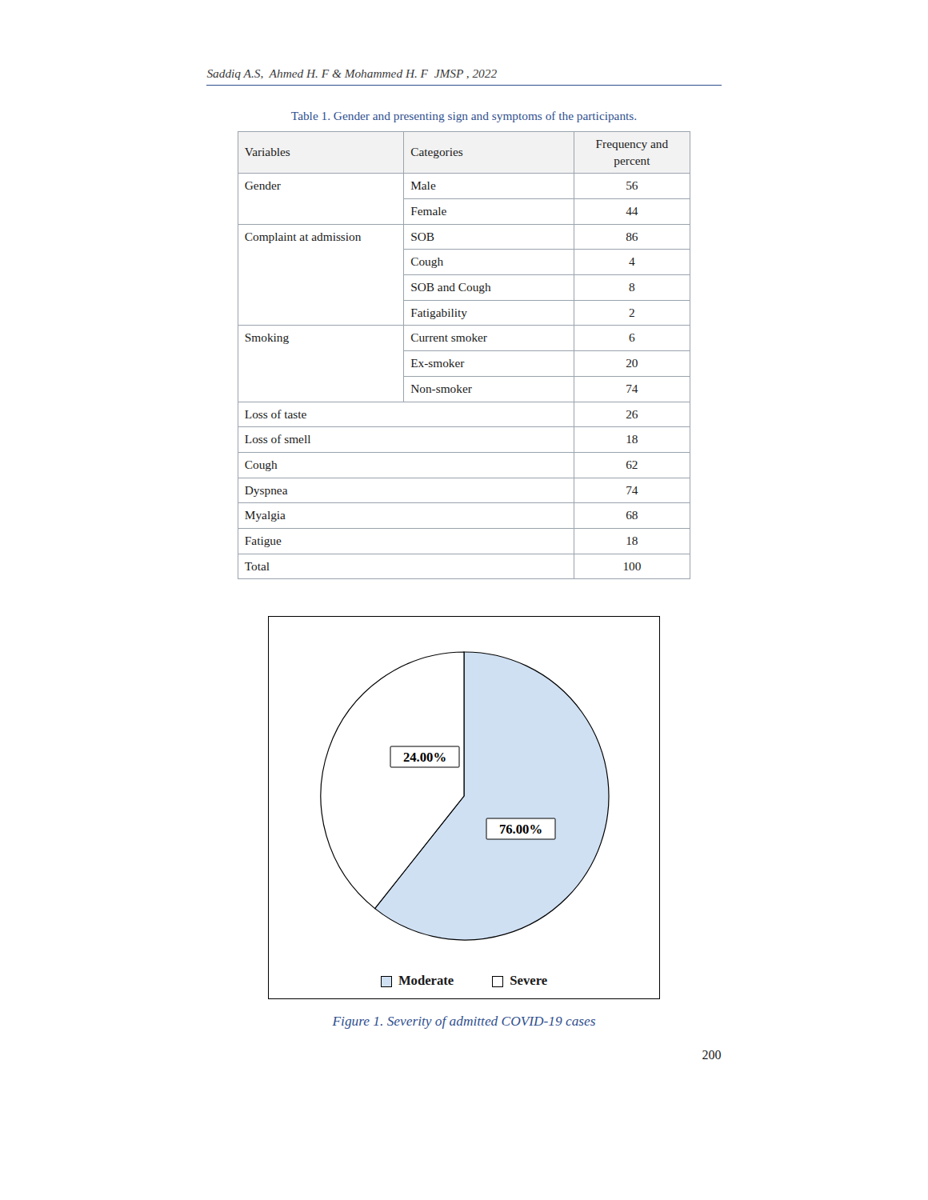Saddiq A.S, Ahmed H. F & Mohammed H. F JMSP , 2022
Table 1. Gender and presenting sign and symptoms of the participants.
| Variables | Categories | Frequency and percent |
| --- | --- | --- |
| Gender | Male | 56 |
| Female | 44 |
| Complaint at admission | SOB | 86 |
| Cough | 4 |
| SOB and Cough | 8 |
| Fatigability | 2 |
| Smoking | Current smoker | 6 |
| Ex-smoker | 20 |
| Non-smoker | 74 |
| Loss of taste | 26 |
| Loss of smell | 18 |
| Cough | 62 |
| Dyspnea | 74 |
| Myalgia | 68 |
| Fatigue | 18 |
| Total | 100 |
24.00% 76.00%
Moderate Severe
Figure 1. Severity of admitted COVID-19 cases
200